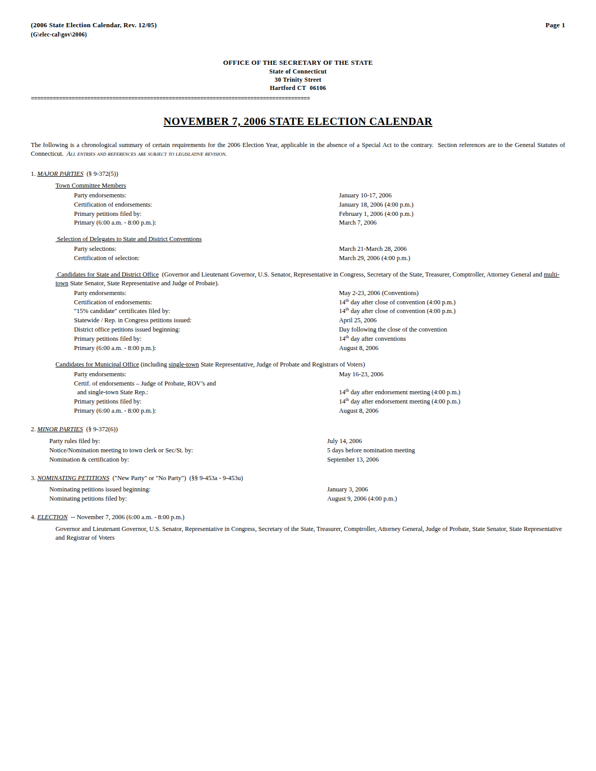(2006 State Election Calendar, Rev. 12/05)
(G\elec-cal\gov\2006)
Page 1
OFFICE OF THE SECRETARY OF THE STATE
State of Connecticut
30 Trinity Street
Hartford CT 06106
=========================================================================================
NOVEMBER 7, 2006 STATE ELECTION CALENDAR
The following is a chronological summary of certain requirements for the 2006 Election Year, applicable in the absence of a Special Act to the contrary. Section references are to the General Statutes of Connecticut. All entries and references are subject to legislative revision.
1. MAJOR PARTIES (§ 9-372(5))
Town Committee Members
| Party endorsements: | January 10-17, 2006 |
| Certification of endorsements: | January 18, 2006 (4:00 p.m.) |
| Primary petitions filed by: | February 1, 2006 (4:00 p.m.) |
| Primary (6:00 a.m. - 8:00 p.m.): | March 7, 2006 |
Selection of Delegates to State and District Conventions
| Party selections: | March 21-March 28, 2006 |
| Certification of selection: | March 29, 2006 (4:00 p.m.) |
Candidates for State and District Office (Governor and Lieutenant Governor, U.S. Senator, Representative in Congress, Secretary of the State, Treasurer, Comptroller, Attorney General and multi-town State Senator, State Representative and Judge of Probate).
| Party endorsements: | May 2-23, 2006 (Conventions) |
| Certification of endorsements: | 14 th day after close of convention (4:00 p.m.) |
| "15% candidate" certificates filed by: | 14 th day after close of convention (4:00 p.m.) |
| Statewide / Rep. in Congress petitions issued: | April 25, 2006 |
| District office petitions issued beginning: | Day following the close of the convention |
| Primary petitions filed by: | 14 th day after conventions |
| Primary (6:00 a.m. - 8:00 p.m.): | August 8, 2006 |
Candidates for Municipal Office (including single-town State Representative, Judge of Probate and Registrars of Voters)
| Party endorsements: | May 16-23, 2006 |
| Certif. of endorsements – Judge of Probate, ROV’s and | |
| and single-town State Rep.: | 14 th day after endorsement meeting (4:00 p.m.) |
| Primary petitions filed by: | 14 th day after endorsement meeting (4:00 p.m.) |
| Primary (6:00 a.m. - 8:00 p.m.): | August 8, 2006 |
2. MINOR PARTIES (§ 9-372(6))
| Party rules filed by: | July 14, 2006 |
| Notice/Nomination meeting to town clerk or Sec/St. by: | 5 days before nomination meeting |
| Nomination & certification by: | September 13, 2006 |
3. NOMINATING PETITIONS ("New Party" or "No Party") (§§ 9-453a - 9-453u)
| Nominating petitions issued beginning: | January 3, 2006 |
| Nominating petitions filed by: | August 9, 2006 (4:00 p.m.) |
4. ELECTION -- November 7, 2006 (6:00 a.m. - 8:00 p.m.)
Governor and Lieutenant Governor, U.S. Senator, Representative in Congress, Secretary of the State, Treasurer, Comptroller, Attorney General, Judge of Probate, State Senator, State Representative and Registrar of Voters